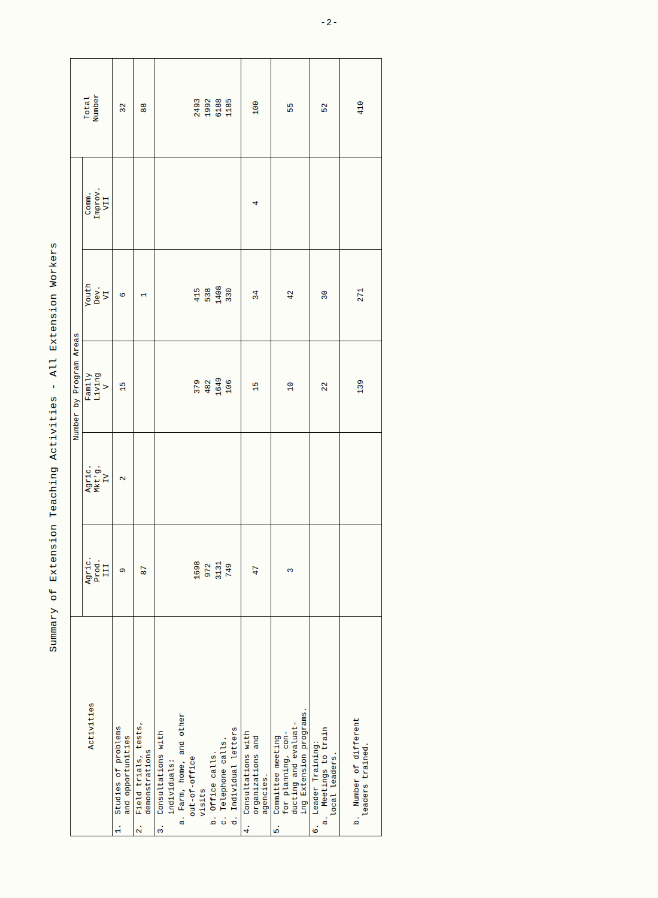-2-
Summary of Extension Teaching Activities - All Extension Workers
| Activities | Number by Program Areas | Total Number |
| --- | --- | --- |
| Agric. Prod. III | Agric. Mkt'g. IV | Family Living V | Youth Dev. VI | Comm. Improv. VII |
| 1. Studies of problems and opportunities | 9 | 2 | 15 | 6 | | 32 |
| 2. Field trials, tests, demonstrations | 87 | | | 1 | | 88 |
| 3. Consultations with individuals: a. Farm, home, and other out-of-office visits b. Office calls. c. Telephone calls. d. Individual letters | 1698 972 3131 749 | | 379 482 1649 106 | 415 538 1408 330 | | 2493 1992 6188 1185 |
| 4. Consultations with organizations and agencies. | 47 | | 15 | 34 | 4 | 100 |
| 5. Committee meeting for planning, con- ducting and evaluat- ing Extension programs. | 3 | | 10 | 42 | | 55 |
| 6. Leader Training: a. Meetings to train local leaders. | | | 22 | 30 | | 52 |
| b. Number of different leaders trained. | | | 139 | 271 | | 410 |